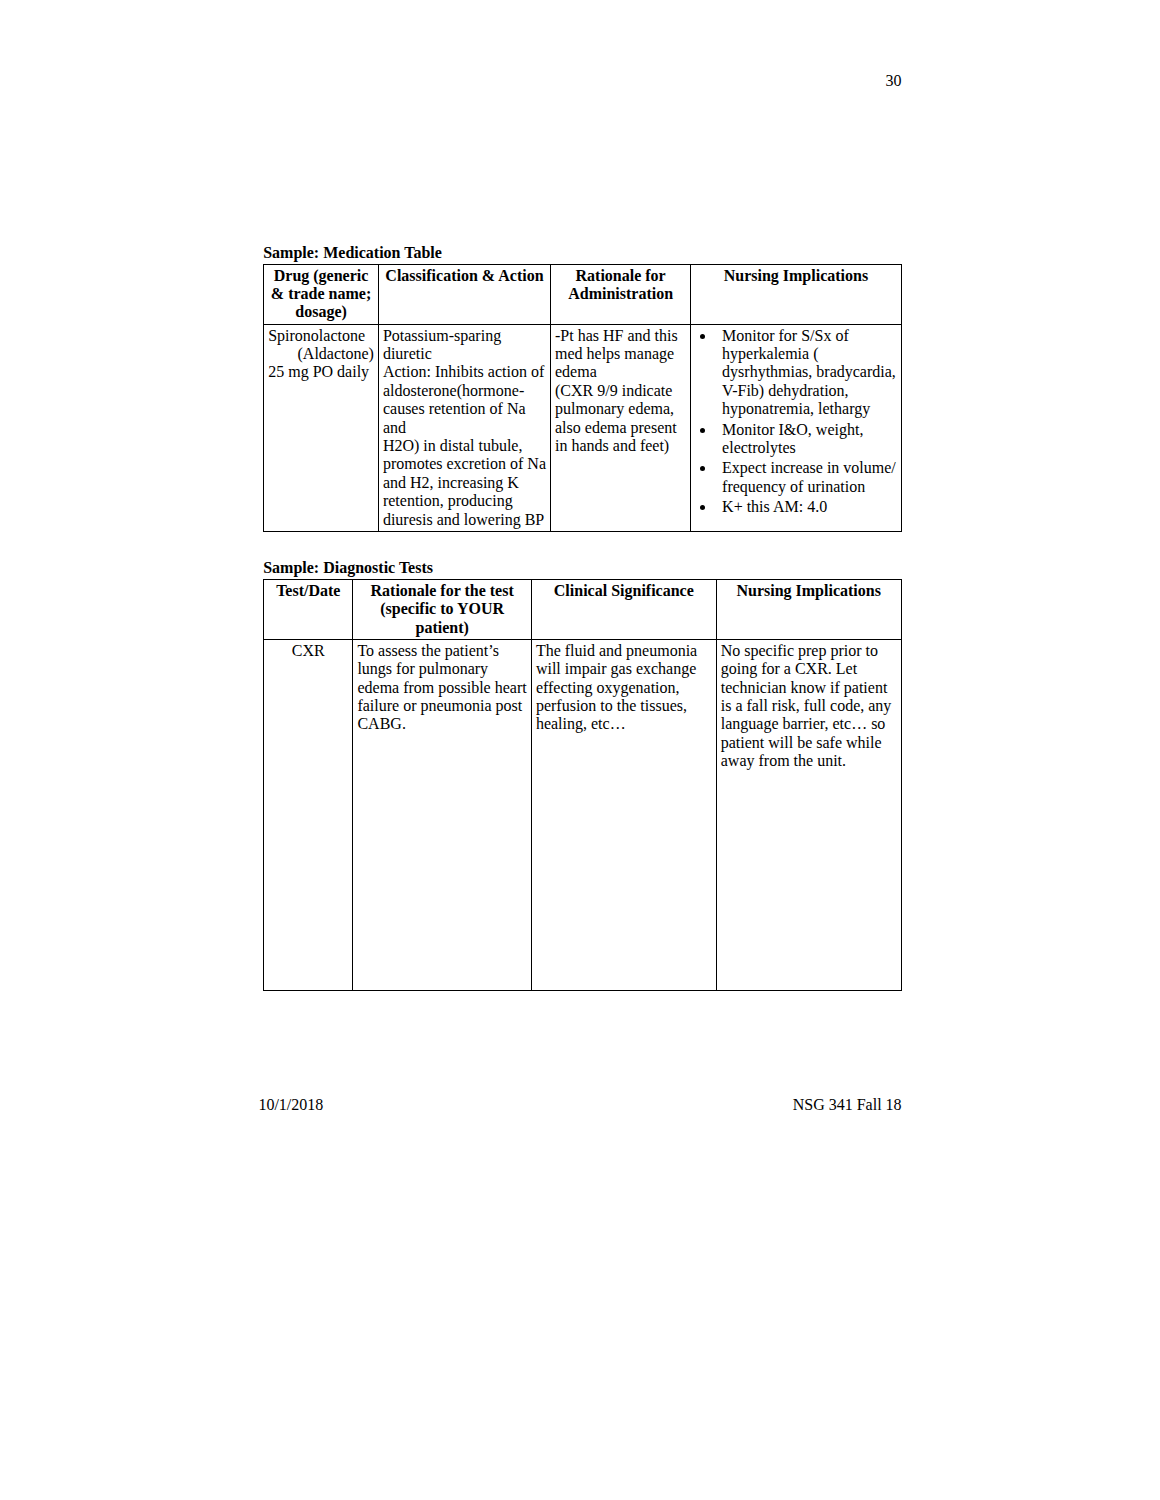30
Sample: Medication Table
| Drug (generic & trade name; dosage) | Classification & Action | Rationale for Administration | Nursing Implications |
| --- | --- | --- | --- |
| Spironolactone (Aldactone) 25 mg PO daily | Potassium-sparing diuretic Action: Inhibits action of aldosterone(hormone-causes retention of Na and H2O) in distal tubule, promotes excretion of Na and H2, increasing K retention, producing diuresis and lowering BP | -Pt has HF and this med helps manage edema (CXR 9/9 indicate pulmonary edema, also edema present in hands and feet) | Monitor for S/Sx of hyperkalemia ( dysrhythmias, bradycardia, V-Fib) dehydration, hyponatremia, lethargy Monitor I&O, weight, electrolytes Expect increase in volume/ frequency of urination K+ this AM: 4.0 |
Sample: Diagnostic Tests
| Test/Date | Rationale for the test (specific to YOUR patient) | Clinical Significance | Nursing Implications |
| --- | --- | --- | --- |
| CXR | To assess the patient’s lungs for pulmonary edema from possible heart failure or pneumonia post CABG. | The fluid and pneumonia will impair gas exchange effecting oxygenation, perfusion to the tissues, healing, etc… | No specific prep prior to going for a CXR. Let technician know if patient is a fall risk, full code, any language barrier, etc… so patient will be safe while away from the unit. |
10/1/2018 NSG 341 Fall 18